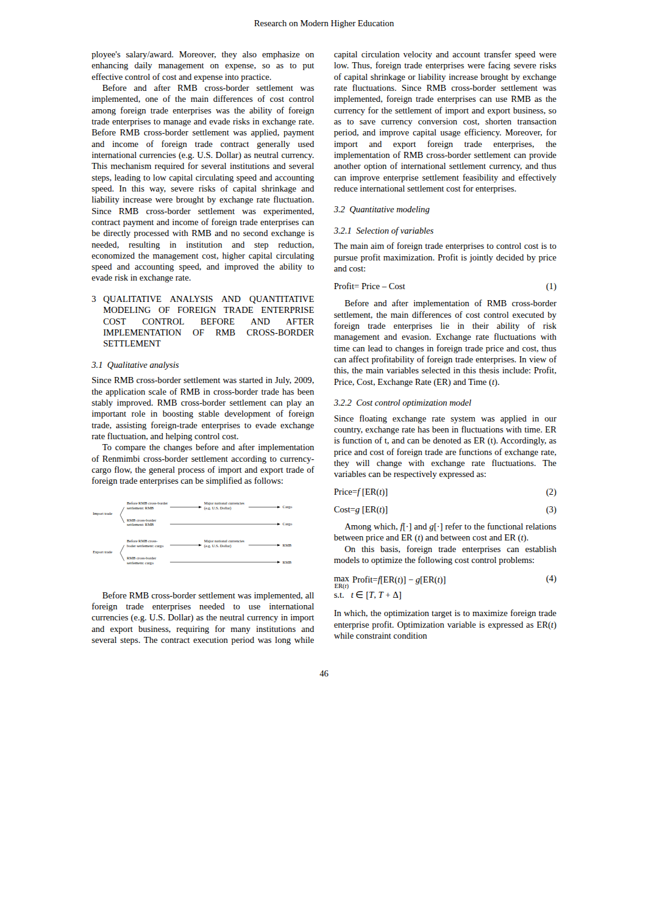Research on Modern Higher Education
ployee's salary/award. Moreover, they also emphasize on enhancing daily management on expense, so as to put effective control of cost and expense into practice.
Before and after RMB cross-border settlement was implemented, one of the main differences of cost control among foreign trade enterprises was the ability of foreign trade enterprises to manage and evade risks in exchange rate. Before RMB cross-border settlement was applied, payment and income of foreign trade contract generally used international currencies (e.g. U.S. Dollar) as neutral currency. This mechanism required for several institutions and several steps, leading to low capital circulating speed and accounting speed. In this way, severe risks of capital shrinkage and liability increase were brought by exchange rate fluctuation. Since RMB cross-border settlement was experimented, contract payment and income of foreign trade enterprises can be directly processed with RMB and no second exchange is needed, resulting in institution and step reduction, economized the management cost, higher capital circulating speed and accounting speed, and improved the ability to evade risk in exchange rate.
3 QUALITATIVE ANALYSIS AND QUANTITATIVE MODELING OF FOREIGN TRADE ENTERPRISE COST CONTROL BEFORE AND AFTER IMPLEMENTATION OF RMB CROSS-BORDER SETTLEMENT
3.1 Qualitative analysis
Since RMB cross-border settlement was started in July, 2009, the application scale of RMB in cross-border trade has been stably improved. RMB cross-border settlement can play an important role in boosting stable development of foreign trade, assisting foreign-trade enterprises to evade exchange rate fluctuation, and helping control cost.
To compare the changes before and after implementation of Renmimbi cross-border settlement according to currency-cargo flow, the general process of import and export trade of foreign trade enterprises can be simplified as follows:
Import trade Before RMB cross-border settlement: RMB Major national currencies (e.g. U.S. Dollar) Cargo RMB cross-border settlement: RMB Cargo Export trade Before RMB cross- boder settlement: cargo Major national currencies (e.g. U.S. Dollar) RMB RMB cross-border settlemetn: cargo RMB
Before RMB cross-border settlement was implemented, all foreign trade enterprises needed to use international currencies (e.g. U.S. Dollar) as the neutral currency in import and export business, requiring for many institutions and several steps. The contract execution period was long while capital circulation velocity and account transfer speed were low. Thus, foreign trade enterprises were facing severe risks of capital shrinkage or liability increase brought by exchange rate fluctuations. Since RMB cross-border settlement was implemented, foreign trade enterprises can use RMB as the currency for the settlement of import and export business, so as to save currency conversion cost, shorten transaction period, and improve capital usage efficiency. Moreover, for import and export foreign trade enterprises, the implementation of RMB cross-border settlement can provide another option of international settlement currency, and thus can improve enterprise settlement feasibility and effectively reduce international settlement cost for enterprises.
3.2 Quantitative modeling
3.2.1 Selection of variables
The main aim of foreign trade enterprises to control cost is to pursue profit maximization. Profit is jointly decided by price and cost:
Profit= Price – Cost (1)
Before and after implementation of RMB cross-border settlement, the main differences of cost control executed by foreign trade enterprises lie in their ability of risk management and evasion. Exchange rate fluctuations with time can lead to changes in foreign trade price and cost, thus can affect profitability of foreign trade enterprises. In view of this, the main variables selected in this thesis include: Profit, Price, Cost, Exchange Rate (ER) and Time (t).
3.2.2 Cost control optimization model
Since floating exchange rate system was applied in our country, exchange rate has been in fluctuations with time. ER is function of t, and can be denoted as ER (t). Accordingly, as price and cost of foreign trade are functions of exchange rate, they will change with exchange rate fluctuations. The variables can be respectively expressed as:
Price=f [ER(t)] (2)
Cost=g [ER(t)] (3)
Among which, f[·] and g[·] refer to the functional relations between price and ER (t) and between cost and ER (t).
On this basis, foreign trade enterprises can establish models to optimize the following cost control problems:
max ER(t) Profit=f[ER(t)] − g[ER(t)] s.t. t ∈ [T, T + Δ] (4)
In which, the optimization target is to maximize foreign trade enterprise profit. Optimization variable is expressed as ER(t) while constraint condition
46